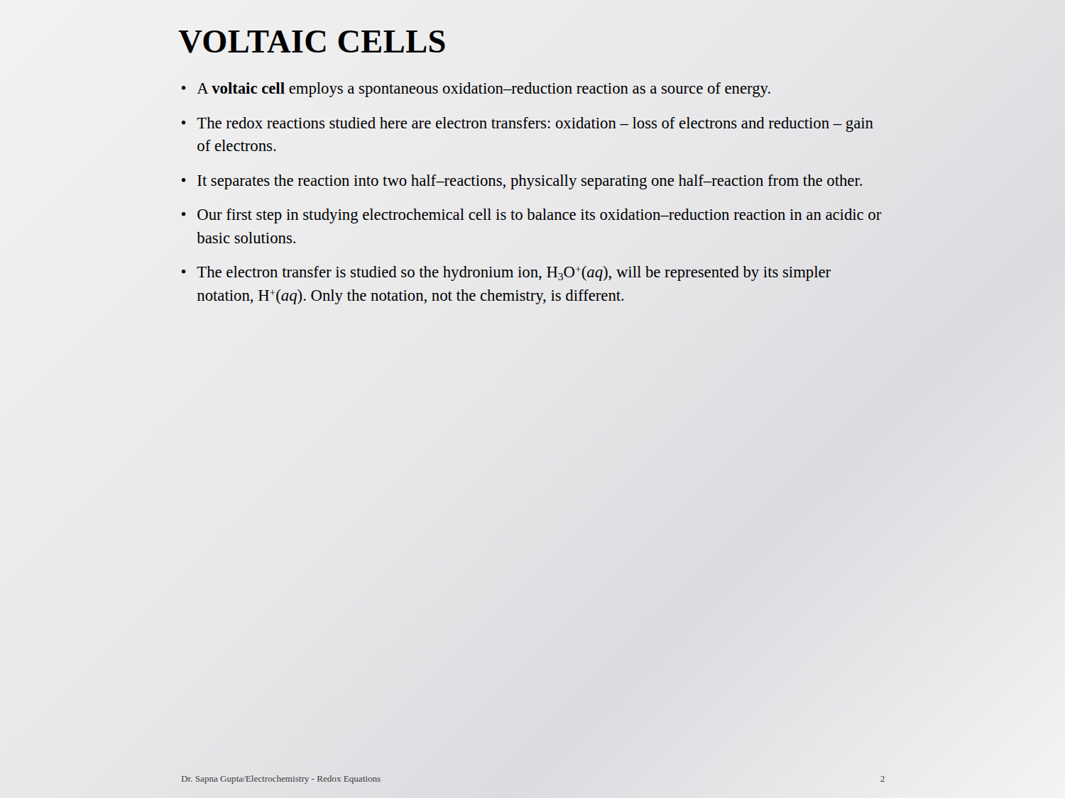VOLTAIC CELLS
A voltaic cell employs a spontaneous oxidation–reduction reaction as a source of energy.
The redox reactions studied here are electron transfers: oxidation – loss of electrons and reduction – gain of electrons.
It separates the reaction into two half–reactions, physically separating one half–reaction from the other.
Our first step in studying electrochemical cell is to balance its oxidation–reduction reaction in an acidic or basic solutions.
The electron transfer is studied so the hydronium ion, H3O+(aq), will be represented by its simpler notation, H+(aq). Only the notation, not the chemistry, is different.
Dr. Sapna Gupta/Electrochemistry - Redox Equations 2